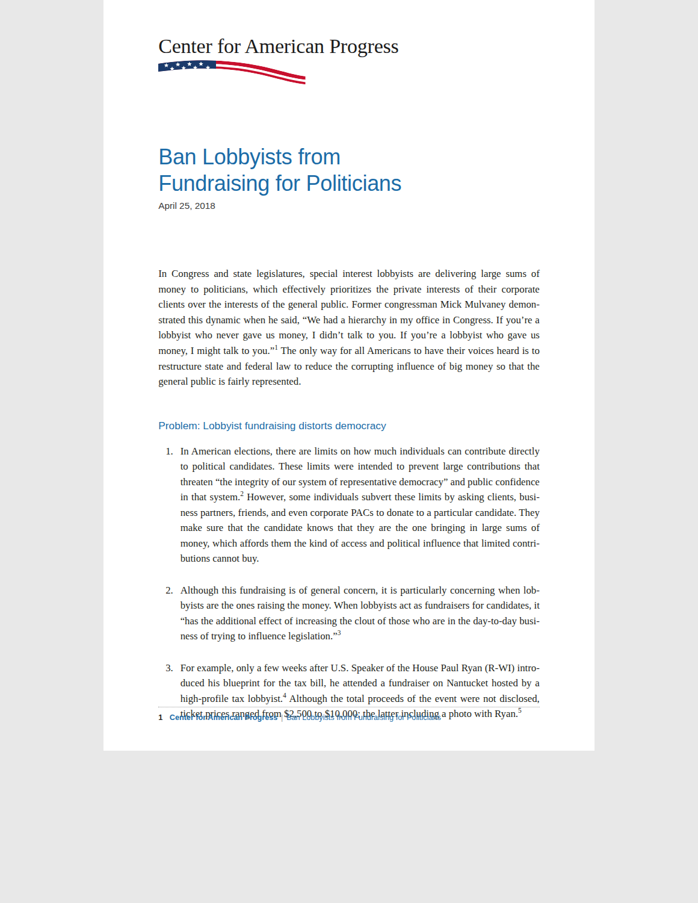Center for American Progress
Ban Lobbyists from
Fundraising for Politicians
April 25, 2018
In Congress and state legislatures, special interest lobbyists are delivering large sums of money to politicians, which effectively prioritizes the private interests of their corporate clients over the interests of the general public. Former congressman Mick Mulvaney demonstrated this dynamic when he said, “We had a hierarchy in my office in Congress. If you’re a lobbyist who never gave us money, I didn’t talk to you. If you’re a lobbyist who gave us money, I might talk to you.”1 The only way for all Americans to have their voices heard is to restructure state and federal law to reduce the corrupting influence of big money so that the general public is fairly represented.
Problem: Lobbyist fundraising distorts democracy
In American elections, there are limits on how much individuals can contribute directly to political candidates. These limits were intended to prevent large contributions that threaten “the integrity of our system of representative democracy” and public confidence in that system.2 However, some individuals subvert these limits by asking clients, business partners, friends, and even corporate PACs to donate to a particular candidate. They make sure that the candidate knows that they are the one bringing in large sums of money, which affords them the kind of access and political influence that limited contributions cannot buy.
Although this fundraising is of general concern, it is particularly concerning when lobbyists are the ones raising the money. When lobbyists act as fundraisers for candidates, it “has the additional effect of increasing the clout of those who are in the day-to-day business of trying to influence legislation.”3
For example, only a few weeks after U.S. Speaker of the House Paul Ryan (R-WI) introduced his blueprint for the tax bill, he attended a fundraiser on Nantucket hosted by a high-profile tax lobbyist.4 Although the total proceeds of the event were not disclosed, ticket prices ranged from $2,500 to $10,000; the latter including a photo with Ryan.5
1 Center for American Progress|Ban Lobbyists from Fundraising for Politicians